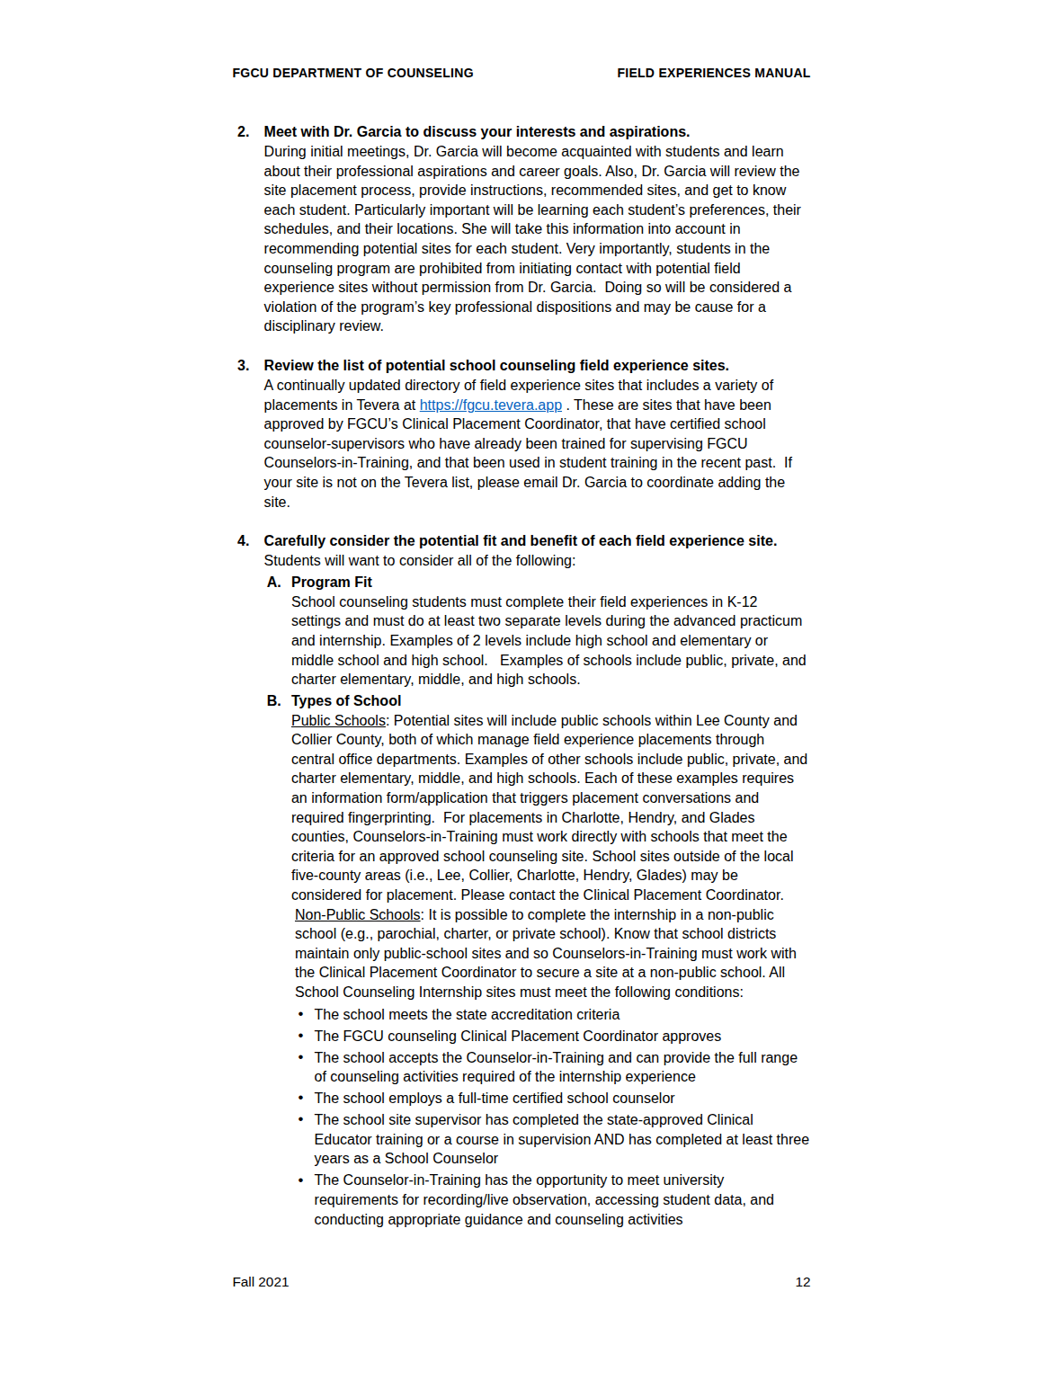FGCU DEPARTMENT OF COUNSELING FIELD EXPERIENCES MANUAL
Meet with Dr. Garcia to discuss your interests and aspirations. During initial meetings, Dr. Garcia will become acquainted with students and learn about their professional aspirations and career goals. Also, Dr. Garcia will review the site placement process, provide instructions, recommended sites, and get to know each student. Particularly important will be learning each student’s preferences, their schedules, and their locations. She will take this information into account in recommending potential sites for each student. Very importantly, students in the counseling program are prohibited from initiating contact with potential field experience sites without permission from Dr. Garcia. Doing so will be considered a violation of the program’s key professional dispositions and may be cause for a disciplinary review.
Review the list of potential school counseling field experience sites. A continually updated directory of field experience sites that includes a variety of placements in Tevera at https://fgcu.tevera.app . These are sites that have been approved by FGCU’s Clinical Placement Coordinator, that have certified school counselor-supervisors who have already been trained for supervising FGCU Counselors-in-Training, and that been used in student training in the recent past. If your site is not on the Tevera list, please email Dr. Garcia to coordinate adding the site.
Carefully consider the potential fit and benefit of each field experience site. Students will want to consider all of the following:
Program Fit School counseling students must complete their field experiences in K-12 settings and must do at least two separate levels during the advanced practicum and internship. Examples of 2 levels include high school and elementary or middle school and high school. Examples of schools include public, private, and charter elementary, middle, and high schools.
Types of School Public Schools: Potential sites will include public schools within Lee County and Collier County, both of which manage field experience placements through central office departments. Examples of other schools include public, private, and charter elementary, middle, and high schools. Each of these examples requires an information form/application that triggers placement conversations and required fingerprinting. For placements in Charlotte, Hendry, and Glades counties, Counselors-in-Training must work directly with schools that meet the criteria for an approved school counseling site. School sites outside of the local five-county areas (i.e., Lee, Collier, Charlotte, Hendry, Glades) may be considered for placement. Please contact the Clinical Placement Coordinator. Non-Public Schools: It is possible to complete the internship in a non-public school (e.g., parochial, charter, or private school). Know that school districts maintain only public-school sites and so Counselors-in-Training must work with the Clinical Placement Coordinator to secure a site at a non-public school. All School Counseling Internship sites must meet the following conditions:
The school meets the state accreditation criteria
The FGCU counseling Clinical Placement Coordinator approves
The school accepts the Counselor-in-Training and can provide the full range of counseling activities required of the internship experience
The school employs a full-time certified school counselor
The school site supervisor has completed the state-approved Clinical Educator training or a course in supervision AND has completed at least three years as a School Counselor
The Counselor-in-Training has the opportunity to meet university requirements for recording/live observation, accessing student data, and conducting appropriate guidance and counseling activities
Fall 2021 12